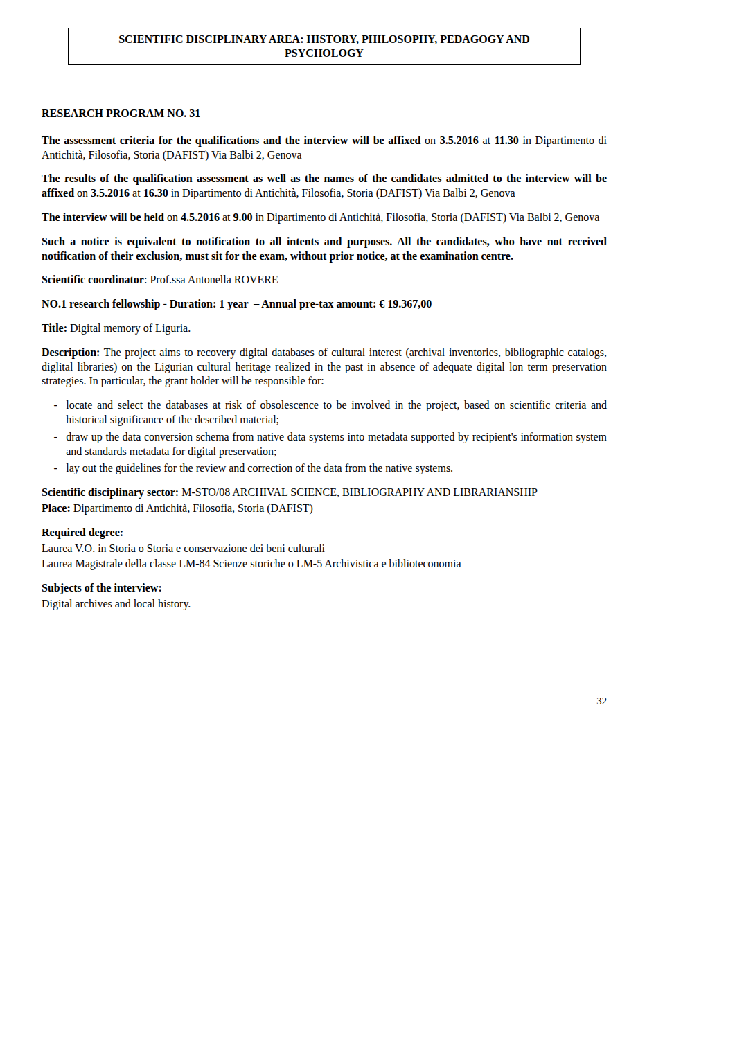SCIENTIFIC DISCIPLINARY AREA: HISTORY, PHILOSOPHY, PEDAGOGY AND
PSYCHOLOGY
RESEARCH PROGRAM NO. 31
The assessment criteria for the qualifications and the interview will be affixed on 3.5.2016 at 11.30 in Dipartimento di Antichità, Filosofia, Storia (DAFIST) Via Balbi 2, Genova
The results of the qualification assessment as well as the names of the candidates admitted to the interview will be affixed on 3.5.2016 at 16.30 in Dipartimento di Antichità, Filosofia, Storia (DAFIST) Via Balbi 2, Genova
The interview will be held on 4.5.2016 at 9.00 in Dipartimento di Antichità, Filosofia, Storia (DAFIST) Via Balbi 2, Genova
Such a notice is equivalent to notification to all intents and purposes. All the candidates, who have not received notification of their exclusion, must sit for the exam, without prior notice, at the examination centre.
Scientific coordinator: Prof.ssa Antonella ROVERE
NO.1 research fellowship - Duration: 1 year – Annual pre-tax amount: € 19.367,00
Title: Digital memory of Liguria.
Description: The project aims to recovery digital databases of cultural interest (archival inventories, bibliographic catalogs, diglital libraries) on the Ligurian cultural heritage realized in the past in absence of adequate digital lon term preservation strategies. In particular, the grant holder will be responsible for:
locate and select the databases at risk of obsolescence to be involved in the project, based on scientific criteria and historical significance of the described material;
draw up the data conversion schema from native data systems into metadata supported by recipient's information system and standards metadata for digital preservation;
lay out the guidelines for the review and correction of the data from the native systems.
Scientific disciplinary sector: M-STO/08 ARCHIVAL SCIENCE, BIBLIOGRAPHY AND LIBRARIANSHIP
Place: Dipartimento di Antichità, Filosofia, Storia (DAFIST)
Required degree:
Laurea V.O. in Storia o Storia e conservazione dei beni culturali
Laurea Magistrale della classe LM-84 Scienze storiche o LM-5 Archivistica e biblioteconomia
Subjects of the interview:
Digital archives and local history.
32